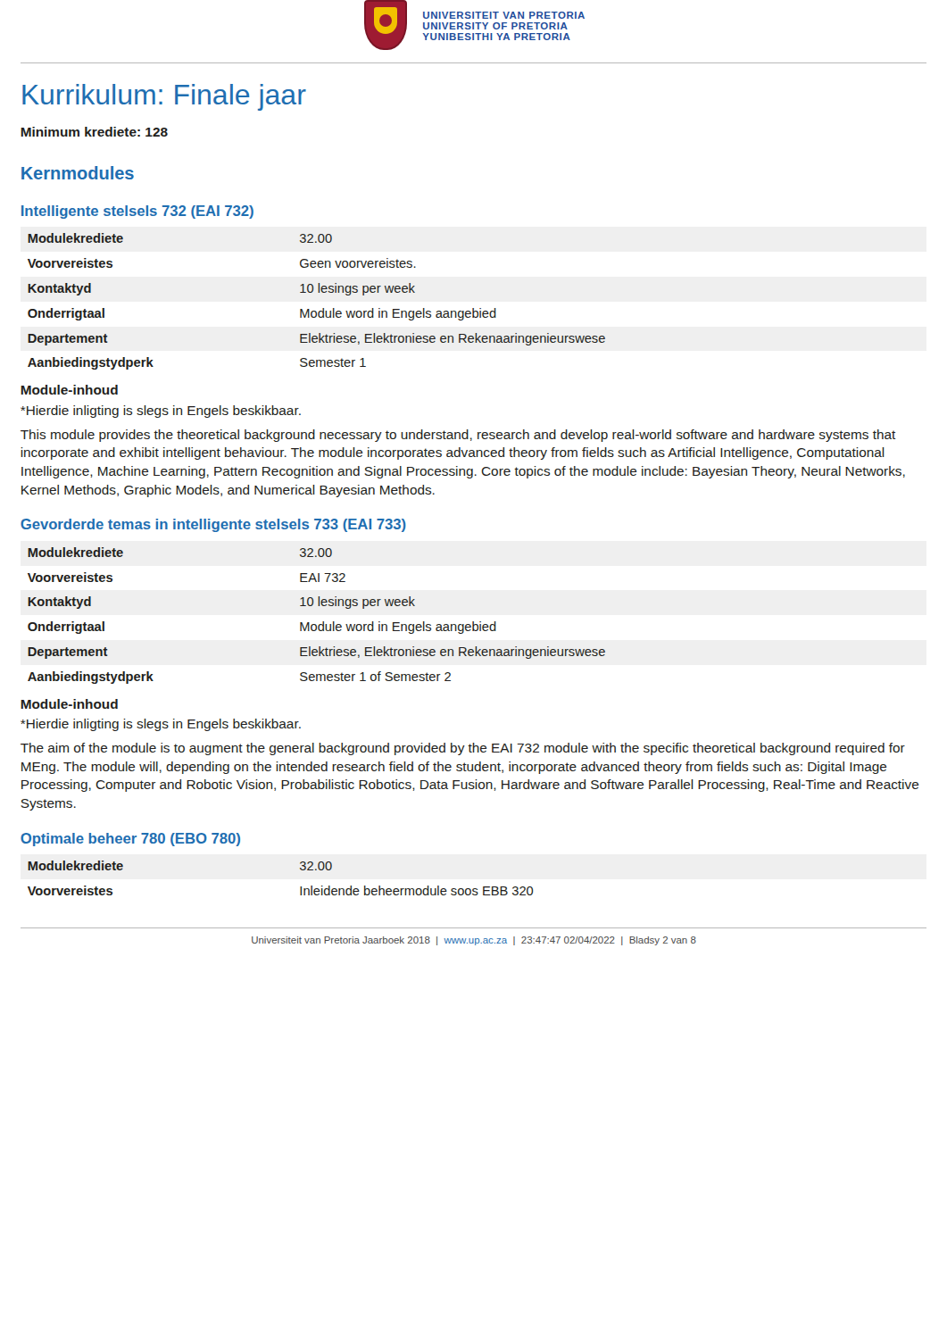UNIVERSITEIT VAN PRETORIA UNIVERSITY OF PRETORIA YUNIBESITHI YA PRETORIA
Kurrikulum: Finale jaar
Minimum krediete: 128
Kernmodules
Intelligente stelsels 732 (EAI 732)
| Modulekrediete | 32.00 |
| Voorvereistes | Geen voorvereistes. |
| Kontaktyd | 10 lesings per week |
| Onderrigtaal | Module word in Engels aangebied |
| Departement | Elektriese, Elektroniese en Rekenaaringenieurswese |
| Aanbiedingstydperk | Semester 1 |
Module-inhoud
*Hierdie inligting is slegs in Engels beskikbaar.
This module provides the theoretical background necessary to understand, research and develop real-world software and hardware systems that incorporate and exhibit intelligent behaviour. The module incorporates advanced theory from fields such as Artificial Intelligence, Computational Intelligence, Machine Learning, Pattern Recognition and Signal Processing. Core topics of the module include: Bayesian Theory, Neural Networks, Kernel Methods, Graphic Models, and Numerical Bayesian Methods.
Gevorderde temas in intelligente stelsels 733 (EAI 733)
| Modulekrediete | 32.00 |
| Voorvereistes | EAI 732 |
| Kontaktyd | 10 lesings per week |
| Onderrigtaal | Module word in Engels aangebied |
| Departement | Elektriese, Elektroniese en Rekenaaringenieurswese |
| Aanbiedingstydperk | Semester 1 of Semester 2 |
Module-inhoud
*Hierdie inligting is slegs in Engels beskikbaar.
The aim of the module is to augment the general background provided by the EAI 732 module with the specific theoretical background required for MEng. The module will, depending on the intended research field of the student, incorporate advanced theory from fields such as: Digital Image Processing, Computer and Robotic Vision, Probabilistic Robotics, Data Fusion, Hardware and Software Parallel Processing, Real-Time and Reactive Systems.
Optimale beheer 780 (EBO 780)
| Modulekrediete | 32.00 |
| Voorvereistes | Inleidende beheermodule soos EBB 320 |
Universiteit van Pretoria Jaarboek 2018 | www.up.ac.za | 23:47:47 02/04/2022 | Bladsy 2 van 8